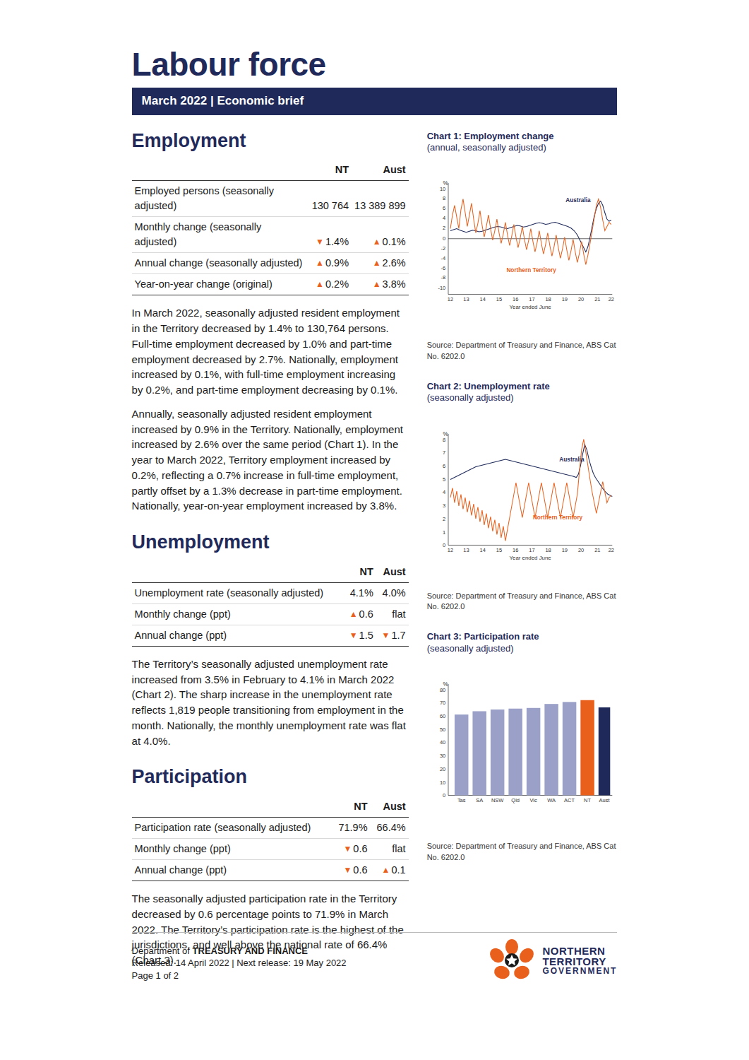Labour force
March 2022 | Economic brief
Employment
| | NT | Aust |
| --- | --- | --- |
| Employed persons (seasonally adjusted) | 130 764 | 13 389 899 |
| Monthly change (seasonally adjusted) | ▼ 1.4% | ▲ 0.1% |
| Annual change (seasonally adjusted) | ▲ 0.9% | ▲ 2.6% |
| Year-on-year change (original) | ▲ 0.2% | ▲ 3.8% |
In March 2022, seasonally adjusted resident employment in the Territory decreased by 1.4% to 130,764 persons. Full-time employment decreased by 1.0% and part-time employment decreased by 2.7%. Nationally, employment increased by 0.1%, with full-time employment increasing by 0.2%, and part-time employment decreasing by 0.1%.
Annually, seasonally adjusted resident employment increased by 0.9% in the Territory. Nationally, employment increased by 2.6% over the same period (Chart 1). In the year to March 2022, Territory employment increased by 0.2%, reflecting a 0.7% increase in full-time employment, partly offset by a 1.3% decrease in part-time employment. Nationally, year-on-year employment increased by 3.8%.
Unemployment
| | NT | Aust |
| --- | --- | --- |
| Unemployment rate (seasonally adjusted) | 4.1% | 4.0% |
| Monthly change (ppt) | ▲ 0.6 | flat |
| Annual change (ppt) | ▼ 1.5 | ▼ 1.7 |
The Territory’s seasonally adjusted unemployment rate increased from 3.5% in February to 4.1% in March 2022 (Chart 2). The sharp increase in the unemployment rate reflects 1,819 people transitioning from employment in the month. Nationally, the monthly unemployment rate was flat at 4.0%.
Participation
| | NT | Aust |
| --- | --- | --- |
| Participation rate (seasonally adjusted) | 71.9% | 66.4% |
| Monthly change (ppt) | ▼ 0.6 | flat |
| Annual change (ppt) | ▼ 0.6 | ▲ 0.1 |
The seasonally adjusted participation rate in the Territory decreased by 0.6 percentage points to 71.9% in March 2022. The Territory’s participation rate is the highest of the jurisdictions, and well above the national rate of 66.4% (Chart 3).
Chart 1: Employment change (annual, seasonally adjusted)
% 10 8 6 4 2 0 -2 -4 -6 -8 -10 12 13 14 15 16 17 18 19 20 21 22 Year ended June Australia Northern Territory
Source: Department of Treasury and Finance, ABS Cat No. 6202.0
Chart 2: Unemployment rate (seasonally adjusted)
% 8 7 6 5 4 3 2 1 0 12 13 14 15 16 17 18 19 20 21 22 Year ended June Australia Northern Territory
Source: Department of Treasury and Finance, ABS Cat No. 6202.0
Chart 3: Participation rate (seasonally adjusted)
% 80 70 60 50 40 30 20 10 0 Tas SA NSW Qld Vic WA ACT NT Aust
Source: Department of Treasury and Finance, ABS Cat No. 6202.0
Department of TREASURY AND FINANCE
Released: 14 April 2022 | Next release: 19 May 2022
Page 1 of 2
NORTHERN TERRITORY GOVERNMENT